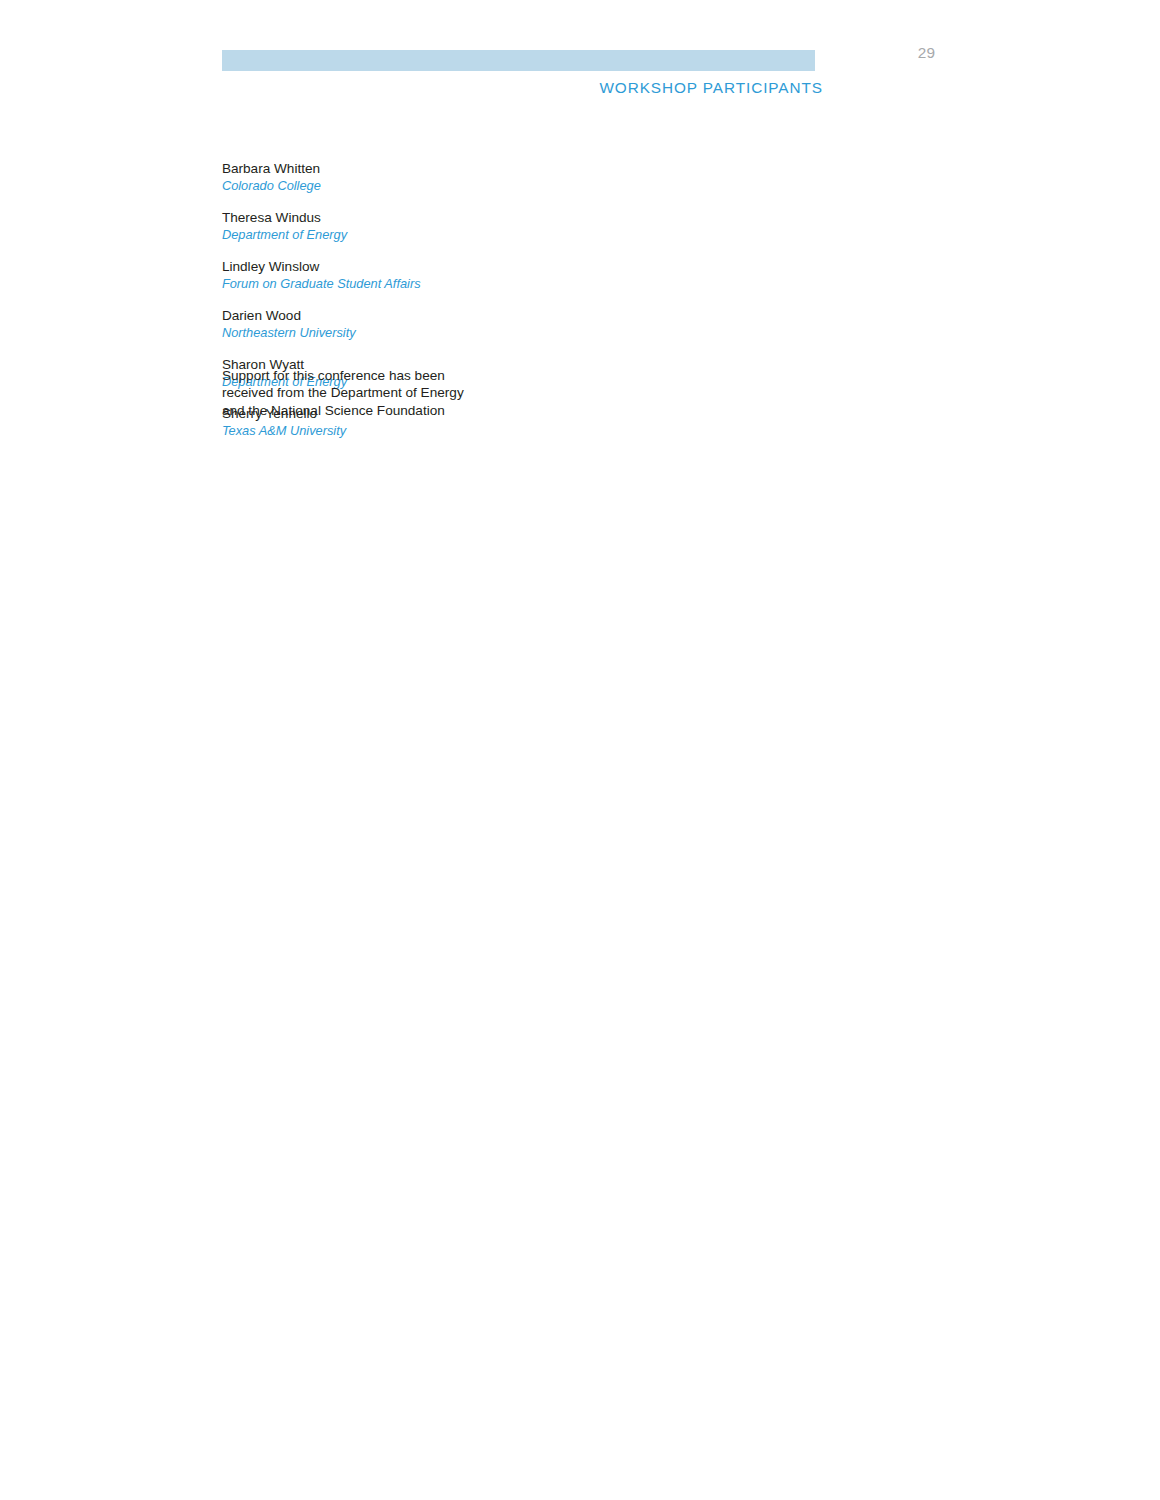29
Workshop Participants
Barbara Whitten Colorado College
Theresa Windus Department of Energy
Lindley Winslow Forum on Graduate Student Affairs
Darien Wood Northeastern University
Sharon Wyatt Department of Energy
Sherry Yennello Texas A&M University
Support for this conference has been received from the Department of Energy and the National Science Foundation